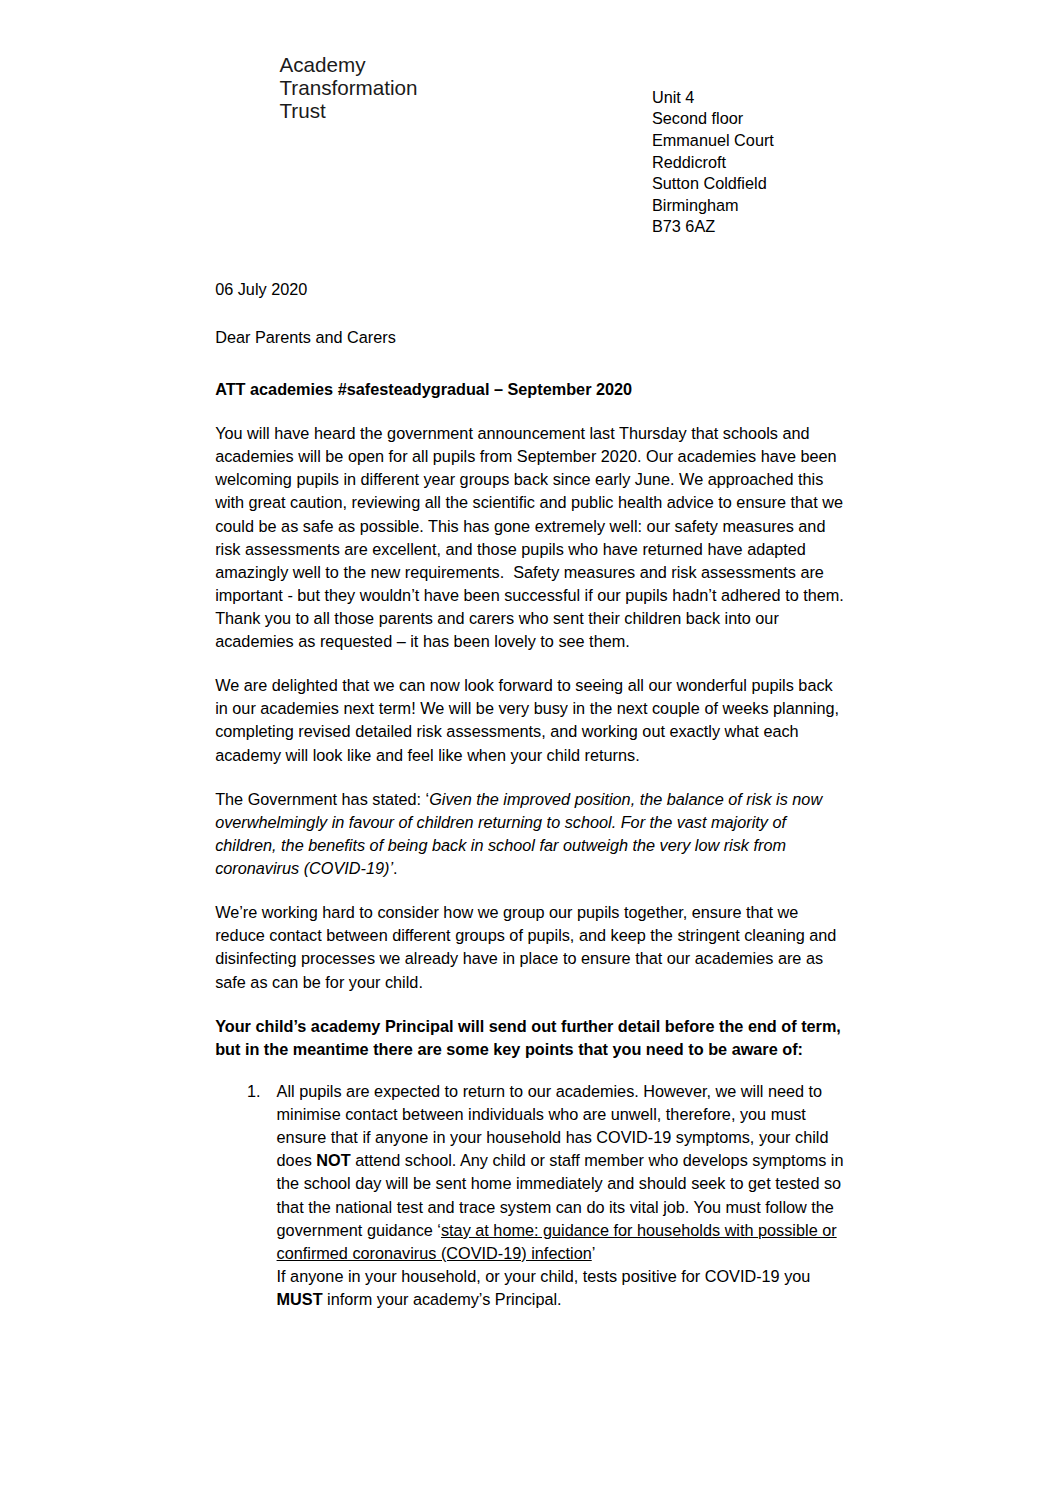Academy
Transformation
Trust
Unit 4
Second floor
Emmanuel Court
Reddicroft
Sutton Coldfield
Birmingham
B73 6AZ
06 July 2020
Dear Parents and Carers
ATT academies #safesteadygradual – September 2020
You will have heard the government announcement last Thursday that schools and academies will be open for all pupils from September 2020. Our academies have been welcoming pupils in different year groups back since early June. We approached this with great caution, reviewing all the scientific and public health advice to ensure that we could be as safe as possible. This has gone extremely well: our safety measures and risk assessments are excellent, and those pupils who have returned have adapted amazingly well to the new requirements. Safety measures and risk assessments are important - but they wouldn’t have been successful if our pupils hadn’t adhered to them. Thank you to all those parents and carers who sent their children back into our academies as requested – it has been lovely to see them.
We are delighted that we can now look forward to seeing all our wonderful pupils back in our academies next term! We will be very busy in the next couple of weeks planning, completing revised detailed risk assessments, and working out exactly what each academy will look like and feel like when your child returns.
The Government has stated: ‘Given the improved position, the balance of risk is now overwhelmingly in favour of children returning to school. For the vast majority of children, the benefits of being back in school far outweigh the very low risk from coronavirus (COVID-19)’.
We’re working hard to consider how we group our pupils together, ensure that we reduce contact between different groups of pupils, and keep the stringent cleaning and disinfecting processes we already have in place to ensure that our academies are as safe as can be for your child.
Your child’s academy Principal will send out further detail before the end of term, but in the meantime there are some key points that you need to be aware of:
All pupils are expected to return to our academies. However, we will need to minimise contact between individuals who are unwell, therefore, you must ensure that if anyone in your household has COVID-19 symptoms, your child does NOT attend school. Any child or staff member who develops symptoms in the school day will be sent home immediately and should seek to get tested so that the national test and trace system can do its vital job. You must follow the government guidance ‘stay at home: guidance for households with possible or confirmed coronavirus (COVID-19) infection’
If anyone in your household, or your child, tests positive for COVID-19 you MUST inform your academy’s Principal.